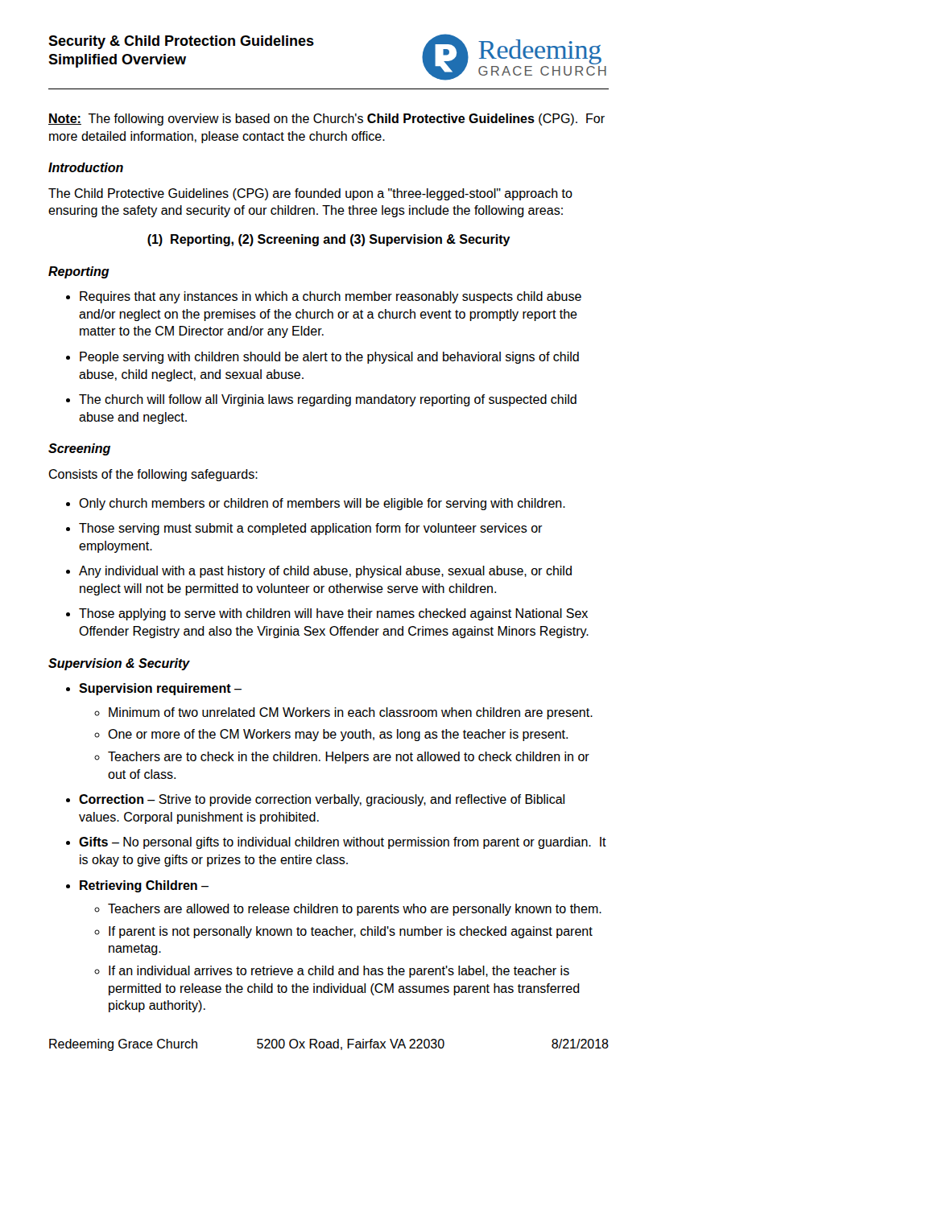Security & Child Protection Guidelines
Simplified Overview
Redeeming GRACE CHURCH
Note: The following overview is based on the Church's Child Protective Guidelines (CPG). For more detailed information, please contact the church office.
Introduction
The Child Protective Guidelines (CPG) are founded upon a "three-legged-stool" approach to ensuring the safety and security of our children. The three legs include the following areas:
(1) Reporting, (2) Screening and (3) Supervision & Security
Reporting
Requires that any instances in which a church member reasonably suspects child abuse and/or neglect on the premises of the church or at a church event to promptly report the matter to the CM Director and/or any Elder.
People serving with children should be alert to the physical and behavioral signs of child abuse, child neglect, and sexual abuse.
The church will follow all Virginia laws regarding mandatory reporting of suspected child abuse and neglect.
Screening
Consists of the following safeguards:
Only church members or children of members will be eligible for serving with children.
Those serving must submit a completed application form for volunteer services or employment.
Any individual with a past history of child abuse, physical abuse, sexual abuse, or child neglect will not be permitted to volunteer or otherwise serve with children.
Those applying to serve with children will have their names checked against National Sex Offender Registry and also the Virginia Sex Offender and Crimes against Minors Registry.
Supervision & Security
Supervision requirement –
Minimum of two unrelated CM Workers in each classroom when children are present.
One or more of the CM Workers may be youth, as long as the teacher is present.
Teachers are to check in the children. Helpers are not allowed to check children in or out of class.
Correction – Strive to provide correction verbally, graciously, and reflective of Biblical values. Corporal punishment is prohibited.
Gifts – No personal gifts to individual children without permission from parent or guardian. It is okay to give gifts or prizes to the entire class.
Retrieving Children –
Teachers are allowed to release children to parents who are personally known to them.
If parent is not personally known to teacher, child's number is checked against parent nametag.
If an individual arrives to retrieve a child and has the parent's label, the teacher is permitted to release the child to the individual (CM assumes parent has transferred pickup authority).
Redeeming Grace Church 5200 Ox Road, Fairfax VA 22030 8/21/2018